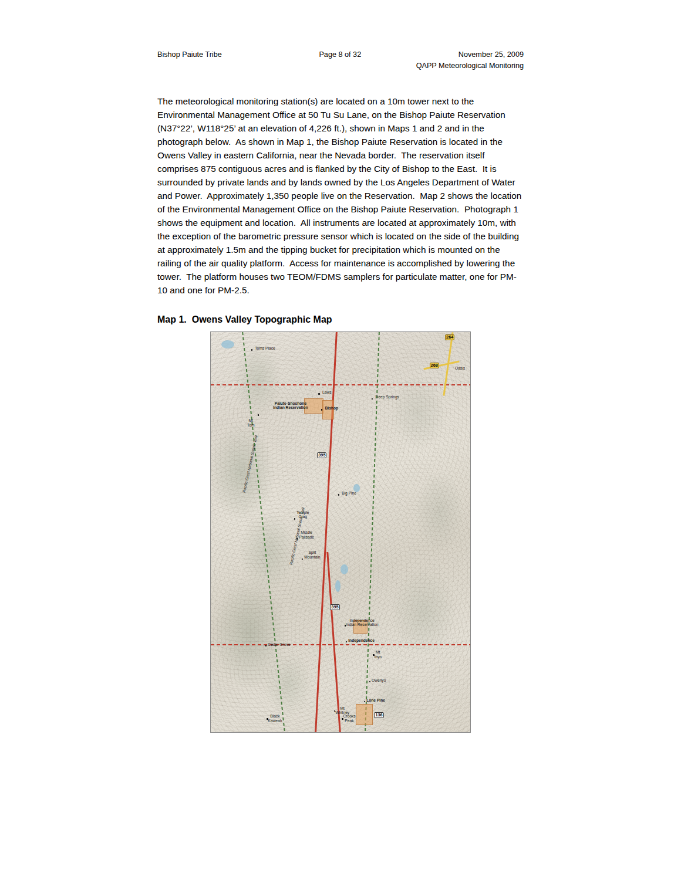Bishop Paiute Tribe
Page 8 of 32
November 25, 2009
QAPP Meteorological Monitoring
The meteorological monitoring station(s) are located on a 10m tower next to the Environmental Management Office at 50 Tu Su Lane, on the Bishop Paiute Reservation (N37°22’, W118°25’ at an elevation of 4,226 ft.), shown in Maps 1 and 2 and in the photograph below. As shown in Map 1, the Bishop Paiute Reservation is located in the Owens Valley in eastern California, near the Nevada border. The reservation itself comprises 875 contiguous acres and is flanked by the City of Bishop to the East. It is surrounded by private lands and by lands owned by the Los Angeles Department of Water and Power. Approximately 1,350 people live on the Reservation. Map 2 shows the location of the Environmental Management Office on the Bishop Paiute Reservation. Photograph 1 shows the equipment and location. All instruments are located at approximately 10m, with the exception of the barometric pressure sensor which is located on the side of the building at approximately 1.5m and the tipping bucket for precipitation which is mounted on the railing of the air quality platform. Access for maintenance is accomplished by lowering the tower. The platform houses two TEOM/FDMS samplers for particulate matter, one for PM-10 and one for PM-2.5.
Map 1. Owens Valley Topographic Map
264
268
395
395
136
Toms Place
Oasis
Laws
Paiute-Shoshone
Indian Reservation
Bishop
Mt
Tom
Deep Springs
Big Pine
Temple
Crag
Middle
Palisade
Split
Mountain
Independence
Indian Reservation
Independence
Cedar Grove
Mt
Inyo
Owenyo
Lone Pine
Mt
Whitney
Crooks
Peak
Black
Kaweah
Pacific Crest National Scenic Trail
Pacific Crest National Scenic Trail